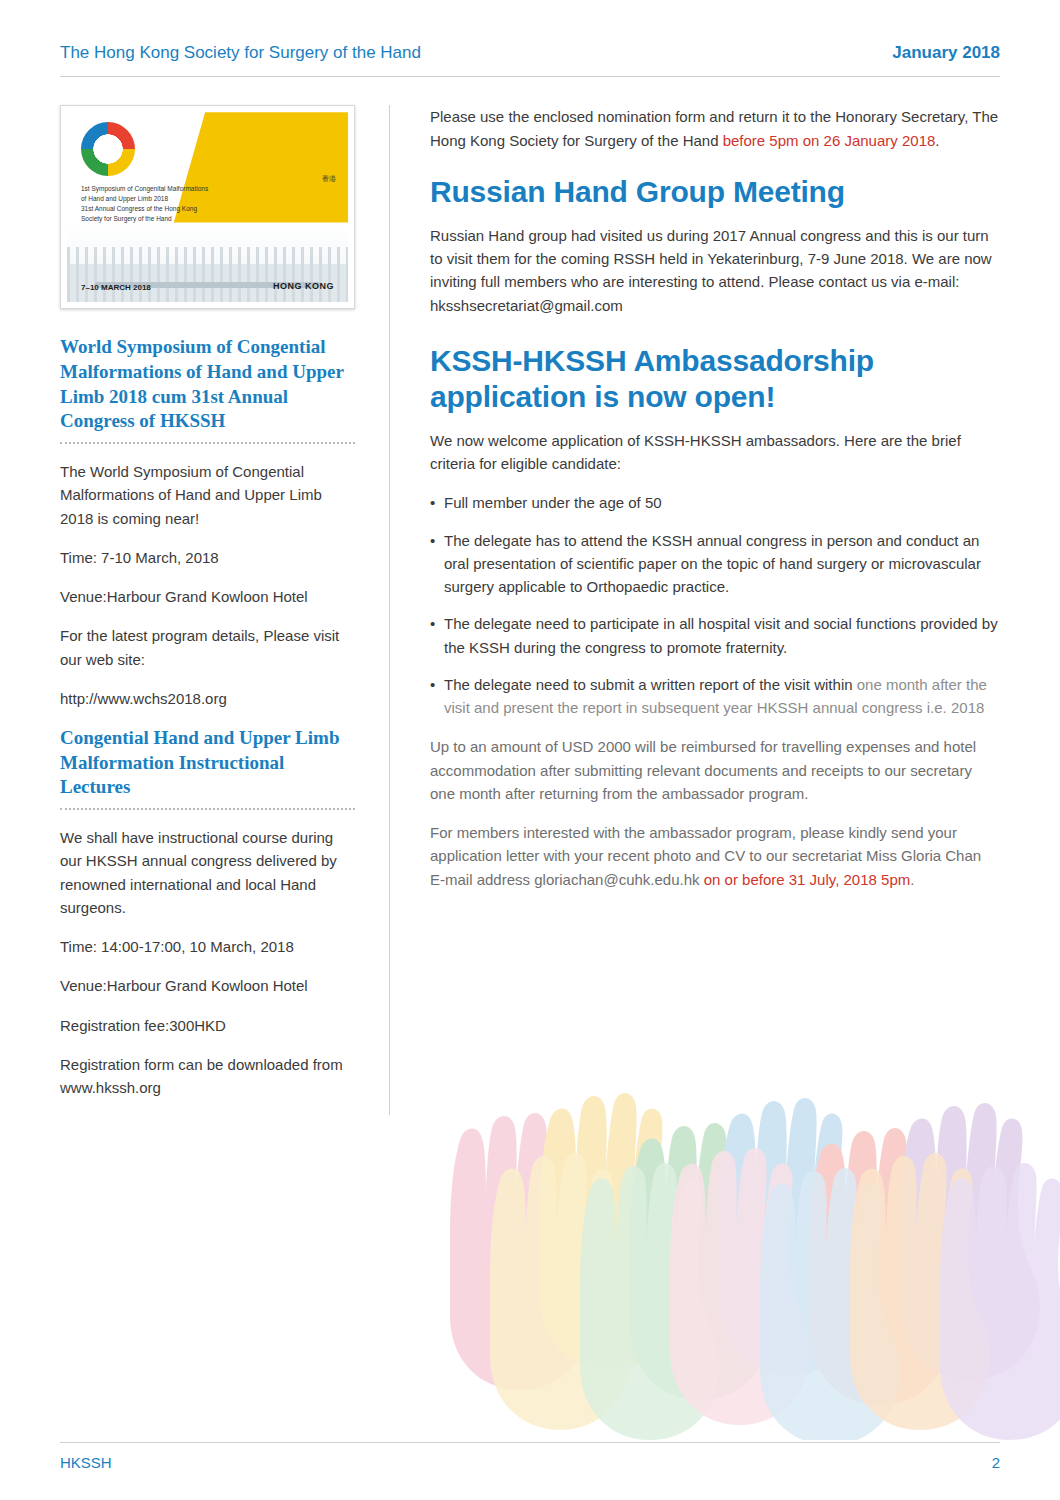The Hong Kong Society for Surgery of the Hand
January 2018
1st Symposium of Congenital Malformations
of Hand and Upper Limb 2018
31st Annual Congress of the Hong Kong
Society for Surgery of the Hand
香港
7–10 MARCH 2018
HONG KONG
World Symposium of Congential Malformations of Hand and Upper Limb 2018 cum 31st Annual Congress of HKSSH
The World Symposium of Congential Malformations of Hand and Upper Limb 2018 is coming near!
Time: 7-10 March, 2018
Venue:Harbour Grand Kowloon Hotel
For the latest program details, Please visit our web site:
http://www.wchs2018.org
Congential Hand and Upper Limb Malformation Instructional Lectures
We shall have instructional course during our HKSSH annual congress delivered by renowned international and local Hand surgeons.
Time: 14:00-17:00, 10 March, 2018
Venue:Harbour Grand Kowloon Hotel
Registration fee:300HKD
Registration form can be downloaded from www.hkssh.org
Please use the enclosed nomination form and return it to the Honorary Secretary, The Hong Kong Society for Surgery of the Hand before 5pm on 26 January 2018.
Russian Hand Group Meeting
Russian Hand group had visited us during 2017 Annual congress and this is our turn to visit them for the coming RSSH held in Yekaterinburg, 7-9 June 2018. We are now inviting full members who are interesting to attend. Please contact us via e-mail: hksshsecretariat@gmail.com
KSSH-HKSSH Ambassadorship application is now open!
We now welcome application of KSSH-HKSSH ambassadors. Here are the brief criteria for eligible candidate:
Full member under the age of 50
The delegate has to attend the KSSH annual congress in person and conduct an oral presentation of scientific paper on the topic of hand surgery or microvascular surgery applicable to Orthopaedic practice.
The delegate need to participate in all hospital visit and social functions provided by the KSSH during the congress to promote fraternity.
The delegate need to submit a written report of the visit within one month after the visit and present the report in subsequent year HKSSH annual congress i.e. 2018
Up to an amount of USD 2000 will be reimbursed for travelling expenses and hotel accommodation after submitting relevant documents and receipts to our secretary one month after returning from the ambassador program.
For members interested with the ambassador program, please kindly send your application letter with your recent photo and CV to our secretariat Miss Gloria Chan E-mail address gloriachan@cuhk.edu.hk on or before 31 July, 2018 5pm.
HKSSH
2